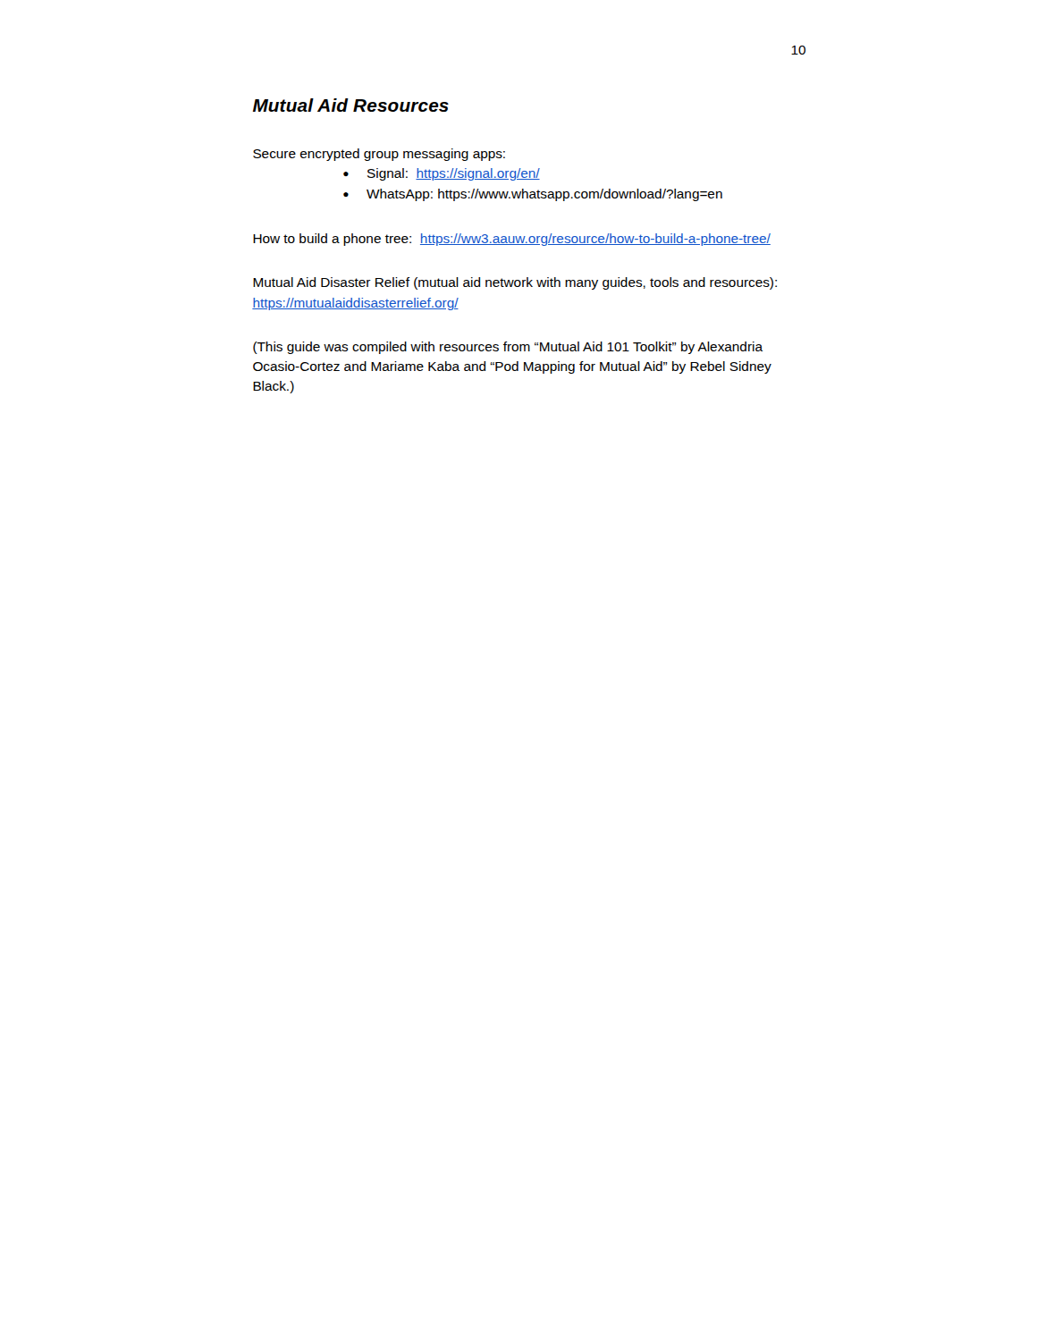10
Mutual Aid Resources
Secure encrypted group messaging apps:
Signal: https://signal.org/en/
WhatsApp: https://www.whatsapp.com/download/?lang=en
How to build a phone tree: https://ww3.aauw.org/resource/how-to-build-a-phone-tree/
Mutual Aid Disaster Relief (mutual aid network with many guides, tools and resources):
https://mutualaiddisasterrelief.org/
(This guide was compiled with resources from “Mutual Aid 101 Toolkit” by Alexandria Ocasio-Cortez and Mariame Kaba and “Pod Mapping for Mutual Aid” by Rebel Sidney Black.)